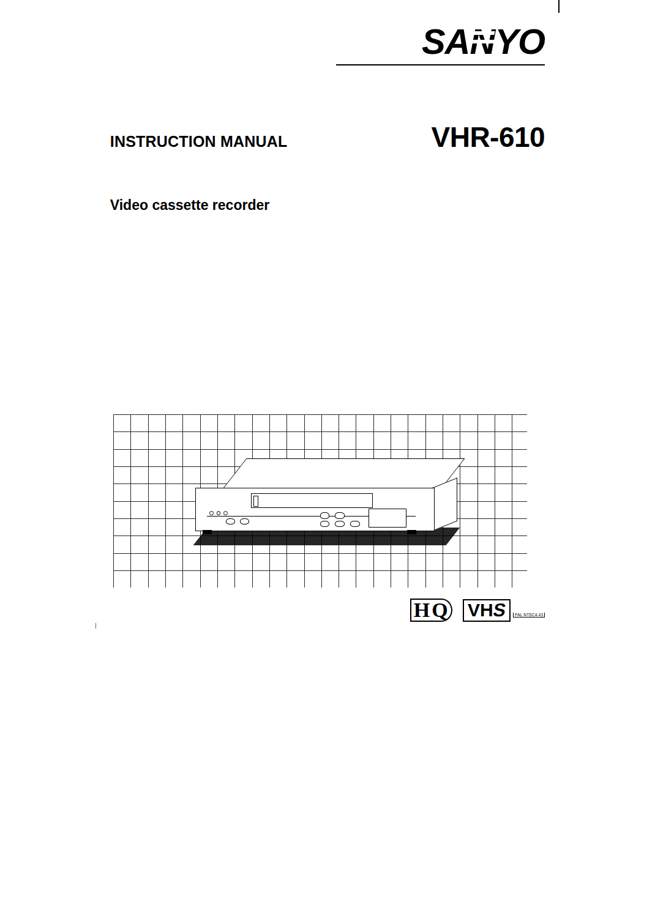SANYO
INSTRUCTION MANUAL
VHR-610
Video cassette recorder
HQ
VHS
PAL NTSC4.43